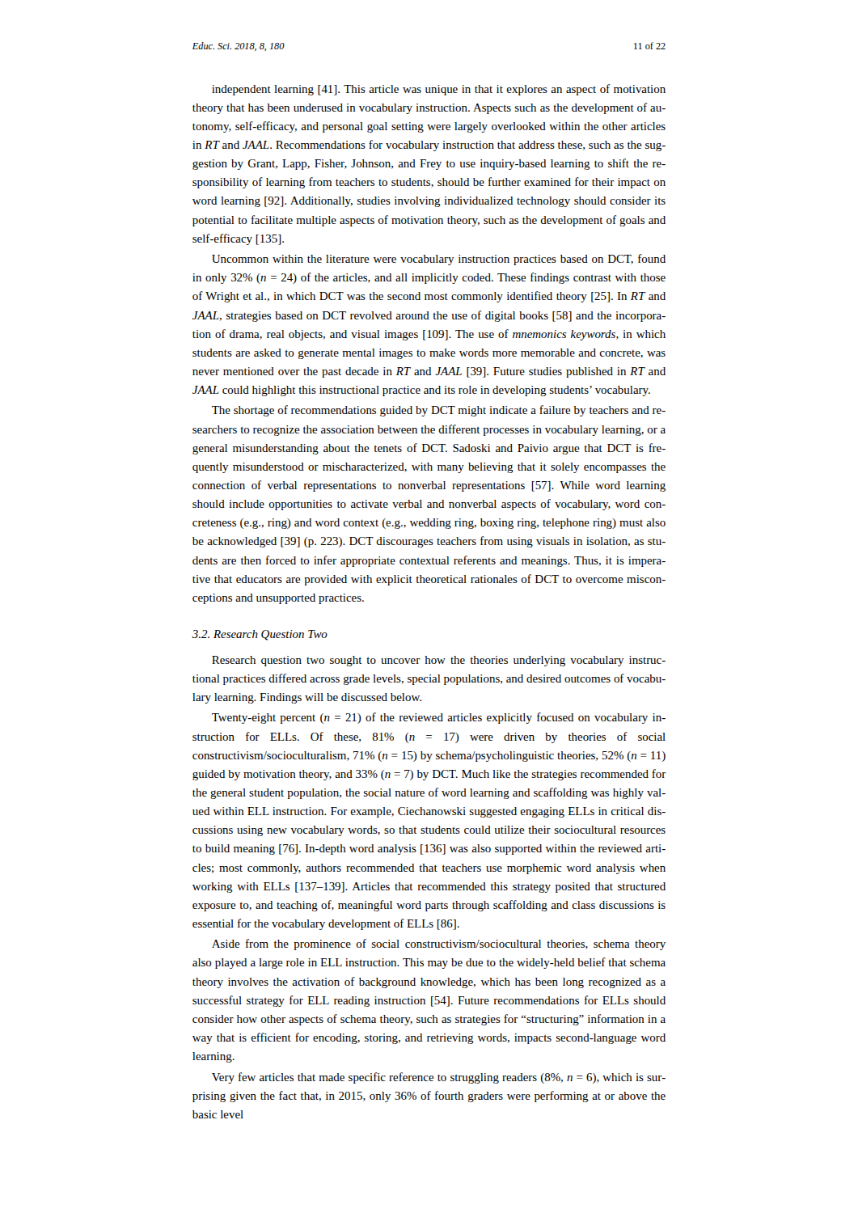Educ. Sci. 2018, 8, 180 11 of 22
independent learning [41]. This article was unique in that it explores an aspect of motivation theory that has been underused in vocabulary instruction. Aspects such as the development of autonomy, self-efficacy, and personal goal setting were largely overlooked within the other articles in RT and JAAL. Recommendations for vocabulary instruction that address these, such as the suggestion by Grant, Lapp, Fisher, Johnson, and Frey to use inquiry-based learning to shift the responsibility of learning from teachers to students, should be further examined for their impact on word learning [92]. Additionally, studies involving individualized technology should consider its potential to facilitate multiple aspects of motivation theory, such as the development of goals and self-efficacy [135].
Uncommon within the literature were vocabulary instruction practices based on DCT, found in only 32% (n = 24) of the articles, and all implicitly coded. These findings contrast with those of Wright et al., in which DCT was the second most commonly identified theory [25]. In RT and JAAL, strategies based on DCT revolved around the use of digital books [58] and the incorporation of drama, real objects, and visual images [109]. The use of mnemonics keywords, in which students are asked to generate mental images to make words more memorable and concrete, was never mentioned over the past decade in RT and JAAL [39]. Future studies published in RT and JAAL could highlight this instructional practice and its role in developing students’ vocabulary.
The shortage of recommendations guided by DCT might indicate a failure by teachers and researchers to recognize the association between the different processes in vocabulary learning, or a general misunderstanding about the tenets of DCT. Sadoski and Paivio argue that DCT is frequently misunderstood or mischaracterized, with many believing that it solely encompasses the connection of verbal representations to nonverbal representations [57]. While word learning should include opportunities to activate verbal and nonverbal aspects of vocabulary, word concreteness (e.g., ring) and word context (e.g., wedding ring, boxing ring, telephone ring) must also be acknowledged [39] (p. 223). DCT discourages teachers from using visuals in isolation, as students are then forced to infer appropriate contextual referents and meanings. Thus, it is imperative that educators are provided with explicit theoretical rationales of DCT to overcome misconceptions and unsupported practices.
3.2. Research Question Two
Research question two sought to uncover how the theories underlying vocabulary instructional practices differed across grade levels, special populations, and desired outcomes of vocabulary learning. Findings will be discussed below.
Twenty-eight percent (n = 21) of the reviewed articles explicitly focused on vocabulary instruction for ELLs. Of these, 81% (n = 17) were driven by theories of social constructivism/socioculturalism, 71% (n = 15) by schema/psycholinguistic theories, 52% (n = 11) guided by motivation theory, and 33% (n = 7) by DCT. Much like the strategies recommended for the general student population, the social nature of word learning and scaffolding was highly valued within ELL instruction. For example, Ciechanowski suggested engaging ELLs in critical discussions using new vocabulary words, so that students could utilize their sociocultural resources to build meaning [76]. In-depth word analysis [136] was also supported within the reviewed articles; most commonly, authors recommended that teachers use morphemic word analysis when working with ELLs [137–139]. Articles that recommended this strategy posited that structured exposure to, and teaching of, meaningful word parts through scaffolding and class discussions is essential for the vocabulary development of ELLs [86].
Aside from the prominence of social constructivism/sociocultural theories, schema theory also played a large role in ELL instruction. This may be due to the widely-held belief that schema theory involves the activation of background knowledge, which has been long recognized as a successful strategy for ELL reading instruction [54]. Future recommendations for ELLs should consider how other aspects of schema theory, such as strategies for “structuring” information in a way that is efficient for encoding, storing, and retrieving words, impacts second-language word learning.
Very few articles that made specific reference to struggling readers (8%, n = 6), which is surprising given the fact that, in 2015, only 36% of fourth graders were performing at or above the basic level